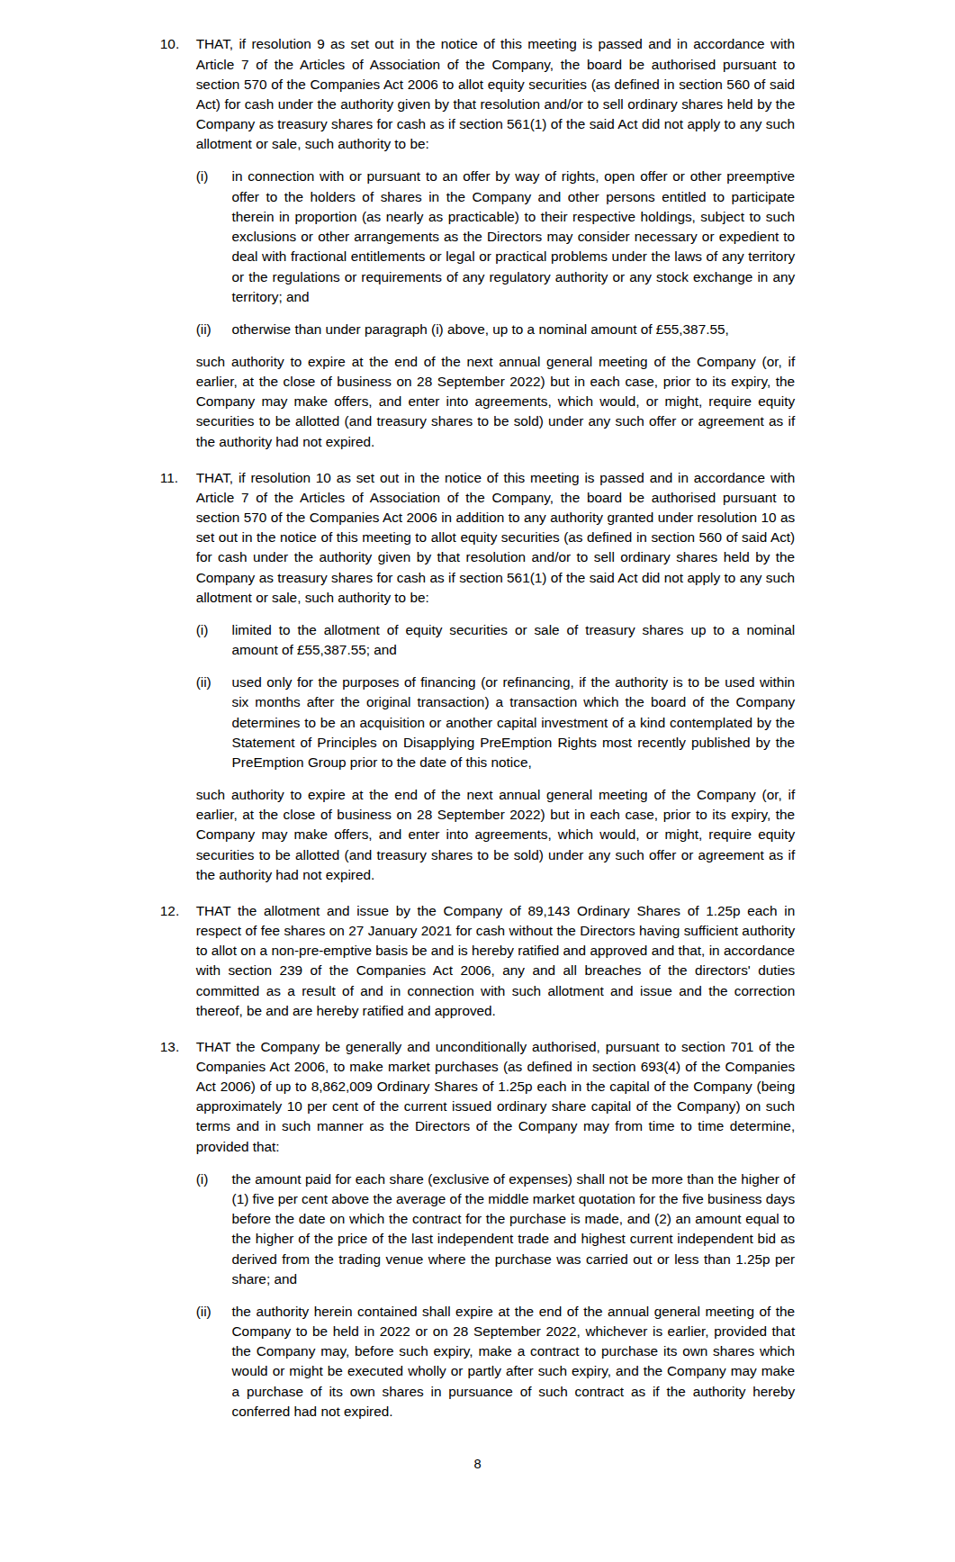THAT, if resolution 9 as set out in the notice of this meeting is passed and in accordance with Article 7 of the Articles of Association of the Company, the board be authorised pursuant to section 570 of the Companies Act 2006 to allot equity securities (as defined in section 560 of said Act) for cash under the authority given by that resolution and/or to sell ordinary shares held by the Company as treasury shares for cash as if section 561(1) of the said Act did not apply to any such allotment or sale, such authority to be:
in connection with or pursuant to an offer by way of rights, open offer or other preemptive offer to the holders of shares in the Company and other persons entitled to participate therein in proportion (as nearly as practicable) to their respective holdings, subject to such exclusions or other arrangements as the Directors may consider necessary or expedient to deal with fractional entitlements or legal or practical problems under the laws of any territory or the regulations or requirements of any regulatory authority or any stock exchange in any territory; and
otherwise than under paragraph (i) above, up to a nominal amount of £55,387.55,
such authority to expire at the end of the next annual general meeting of the Company (or, if earlier, at the close of business on 28 September 2022) but in each case, prior to its expiry, the Company may make offers, and enter into agreements, which would, or might, require equity securities to be allotted (and treasury shares to be sold) under any such offer or agreement as if the authority had not expired.
THAT, if resolution 10 as set out in the notice of this meeting is passed and in accordance with Article 7 of the Articles of Association of the Company, the board be authorised pursuant to section 570 of the Companies Act 2006 in addition to any authority granted under resolution 10 as set out in the notice of this meeting to allot equity securities (as defined in section 560 of said Act) for cash under the authority given by that resolution and/or to sell ordinary shares held by the Company as treasury shares for cash as if section 561(1) of the said Act did not apply to any such allotment or sale, such authority to be:
limited to the allotment of equity securities or sale of treasury shares up to a nominal amount of £55,387.55; and
used only for the purposes of financing (or refinancing, if the authority is to be used within six months after the original transaction) a transaction which the board of the Company determines to be an acquisition or another capital investment of a kind contemplated by the Statement of Principles on Disapplying PreEmption Rights most recently published by the PreEmption Group prior to the date of this notice,
such authority to expire at the end of the next annual general meeting of the Company (or, if earlier, at the close of business on 28 September 2022) but in each case, prior to its expiry, the Company may make offers, and enter into agreements, which would, or might, require equity securities to be allotted (and treasury shares to be sold) under any such offer or agreement as if the authority had not expired.
THAT the allotment and issue by the Company of 89,143 Ordinary Shares of 1.25p each in respect of fee shares on 27 January 2021 for cash without the Directors having sufficient authority to allot on a non-pre-emptive basis be and is hereby ratified and approved and that, in accordance with section 239 of the Companies Act 2006, any and all breaches of the directors' duties committed as a result of and in connection with such allotment and issue and the correction thereof, be and are hereby ratified and approved.
THAT the Company be generally and unconditionally authorised, pursuant to section 701 of the Companies Act 2006, to make market purchases (as defined in section 693(4) of the Companies Act 2006) of up to 8,862,009 Ordinary Shares of 1.25p each in the capital of the Company (being approximately 10 per cent of the current issued ordinary share capital of the Company) on such terms and in such manner as the Directors of the Company may from time to time determine, provided that:
the amount paid for each share (exclusive of expenses) shall not be more than the higher of (1) five per cent above the average of the middle market quotation for the five business days before the date on which the contract for the purchase is made, and (2) an amount equal to the higher of the price of the last independent trade and highest current independent bid as derived from the trading venue where the purchase was carried out or less than 1.25p per share; and
the authority herein contained shall expire at the end of the annual general meeting of the Company to be held in 2022 or on 28 September 2022, whichever is earlier, provided that the Company may, before such expiry, make a contract to purchase its own shares which would or might be executed wholly or partly after such expiry, and the Company may make a purchase of its own shares in pursuance of such contract as if the authority hereby conferred had not expired.
8